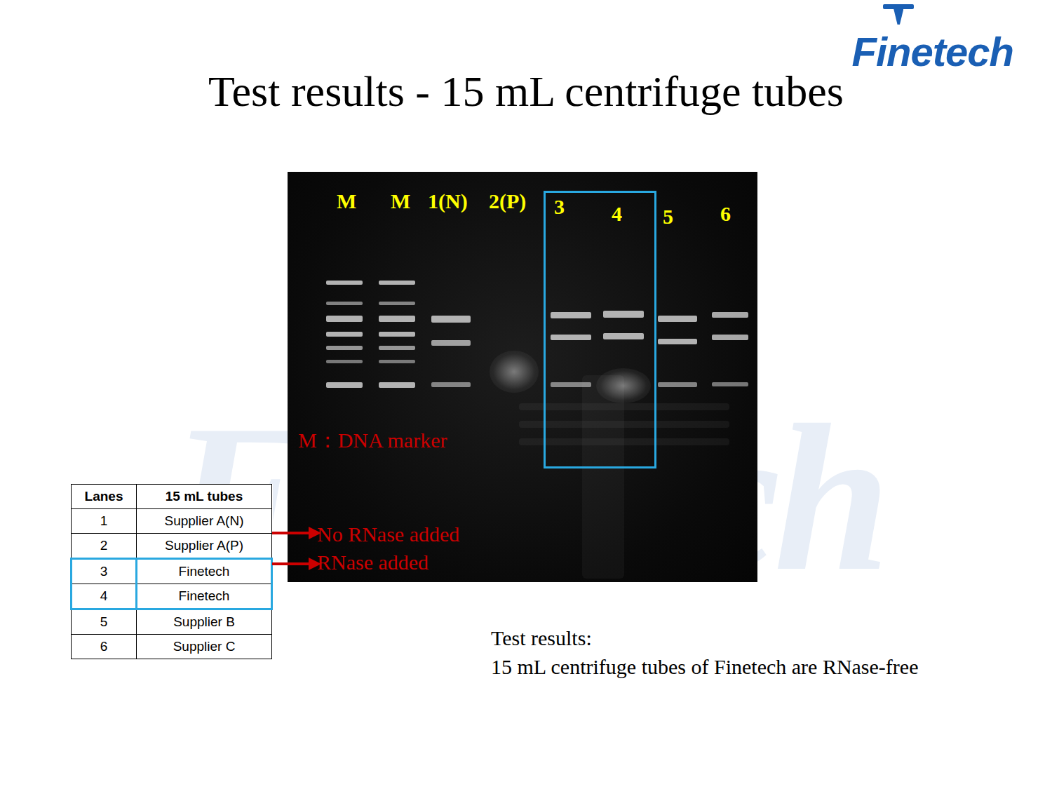Finetech
Fine tech
Test results - 15 mL centrifuge tubes
M
M
1(N)
2(P)
3
4
5
6
M：DNA marker
| Lanes | 15 mL tubes |
| --- | --- |
| 1 | Supplier A(N) |
| 2 | Supplier A(P) |
| 3 | Finetech |
| 4 | Finetech |
| 5 | Supplier B |
| 6 | Supplier C |
No RNase added
RNase added
Test results:
15 mL centrifuge tubes of Finetech are RNase-free